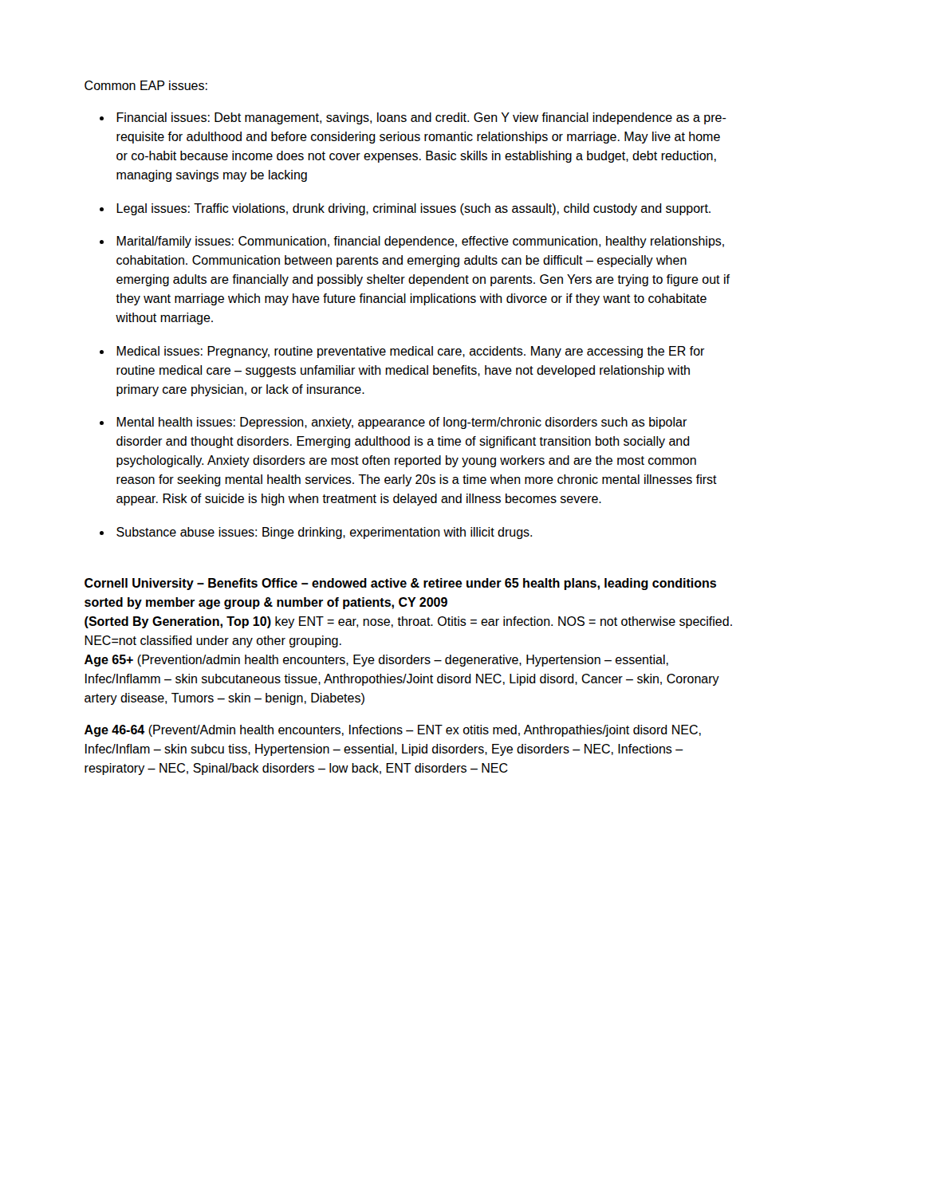Common EAP issues:
Financial issues: Debt management, savings, loans and credit. Gen Y view financial independence as a pre-requisite for adulthood and before considering serious romantic relationships or marriage. May live at home or co-habit because income does not cover expenses. Basic skills in establishing a budget, debt reduction, managing savings may be lacking
Legal issues: Traffic violations, drunk driving, criminal issues (such as assault), child custody and support.
Marital/family issues: Communication, financial dependence, effective communication, healthy relationships, cohabitation. Communication between parents and emerging adults can be difficult – especially when emerging adults are financially and possibly shelter dependent on parents. Gen Yers are trying to figure out if they want marriage which may have future financial implications with divorce or if they want to cohabitate without marriage.
Medical issues: Pregnancy, routine preventative medical care, accidents. Many are accessing the ER for routine medical care – suggests unfamiliar with medical benefits, have not developed relationship with primary care physician, or lack of insurance.
Mental health issues: Depression, anxiety, appearance of long-term/chronic disorders such as bipolar disorder and thought disorders. Emerging adulthood is a time of significant transition both socially and psychologically. Anxiety disorders are most often reported by young workers and are the most common reason for seeking mental health services. The early 20s is a time when more chronic mental illnesses first appear. Risk of suicide is high when treatment is delayed and illness becomes severe.
Substance abuse issues: Binge drinking, experimentation with illicit drugs.
Cornell University – Benefits Office – endowed active & retiree under 65 health plans, leading conditions sorted by member age group & number of patients, CY 2009
(Sorted By Generation, Top 10) key ENT = ear, nose, throat. Otitis = ear infection. NOS = not otherwise specified. NEC=not classified under any other grouping.
Age 65+ (Prevention/admin health encounters, Eye disorders – degenerative, Hypertension – essential, Infec/Inflamm – skin subcutaneous tissue, Anthropothies/Joint disord NEC, Lipid disord, Cancer – skin, Coronary artery disease, Tumors – skin – benign, Diabetes)
Age 46-64 (Prevent/Admin health encounters, Infections – ENT ex otitis med, Anthropathies/joint disord NEC, Infec/Inflam – skin subcu tiss, Hypertension – essential, Lipid disorders, Eye disorders – NEC, Infections – respiratory – NEC, Spinal/back disorders – low back, ENT disorders – NEC